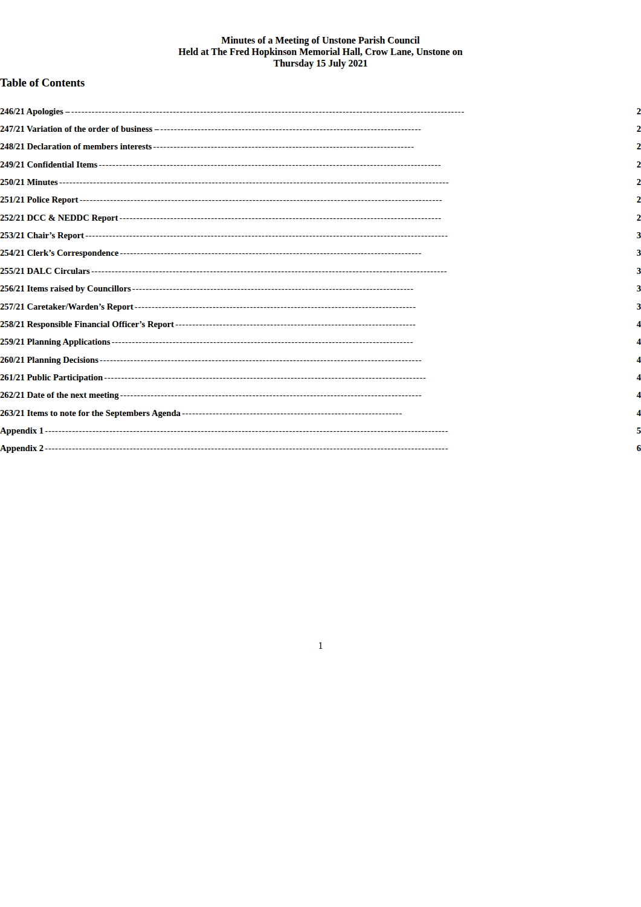Minutes of a Meeting of Unstone Parish Council
Held at The Fred Hopkinson Memorial Hall, Crow Lane, Unstone on
Thursday 15 July 2021
Table of Contents
246/21 Apologies –--------------------------------------------------------------------------------------------------------------------2
247/21 Variation of the order of business –-----------------------------------------------------------------------------2
248/21 Declaration of members interests-----------------------------------------------------------------------------2
249/21 Confidential Items-----------------------------------------------------------------------------------------------------2
250/21 Minutes-------------------------------------------------------------------------------------------------------------------2
251/21 Police Report-----------------------------------------------------------------------------------------------------------2
252/21 DCC & NEDDC Report-----------------------------------------------------------------------------------------------2
253/21 Chair’s Report-----------------------------------------------------------------------------------------------------------3
254/21 Clerk’s Correspondence-----------------------------------------------------------------------------------------3
255/21 DALC Circulars---------------------------------------------------------------------------------------------------------3
256/21 Items raised by Councillors-----------------------------------------------------------------------------------3
257/21 Caretaker/Warden’s Report-----------------------------------------------------------------------------------3
258/21 Responsible Financial Officer’s Report-----------------------------------------------------------------------4
259/21 Planning Applications-----------------------------------------------------------------------------------------4
260/21 Planning Decisions-----------------------------------------------------------------------------------------------4
261/21 Public Participation-----------------------------------------------------------------------------------------------4
262/21 Date of the next meeting-----------------------------------------------------------------------------------------4
263/21 Items to note for the Septembers Agenda-----------------------------------------------------------------4
Appendix 1-----------------------------------------------------------------------------------------------------------------------5
Appendix 2-----------------------------------------------------------------------------------------------------------------------6
1